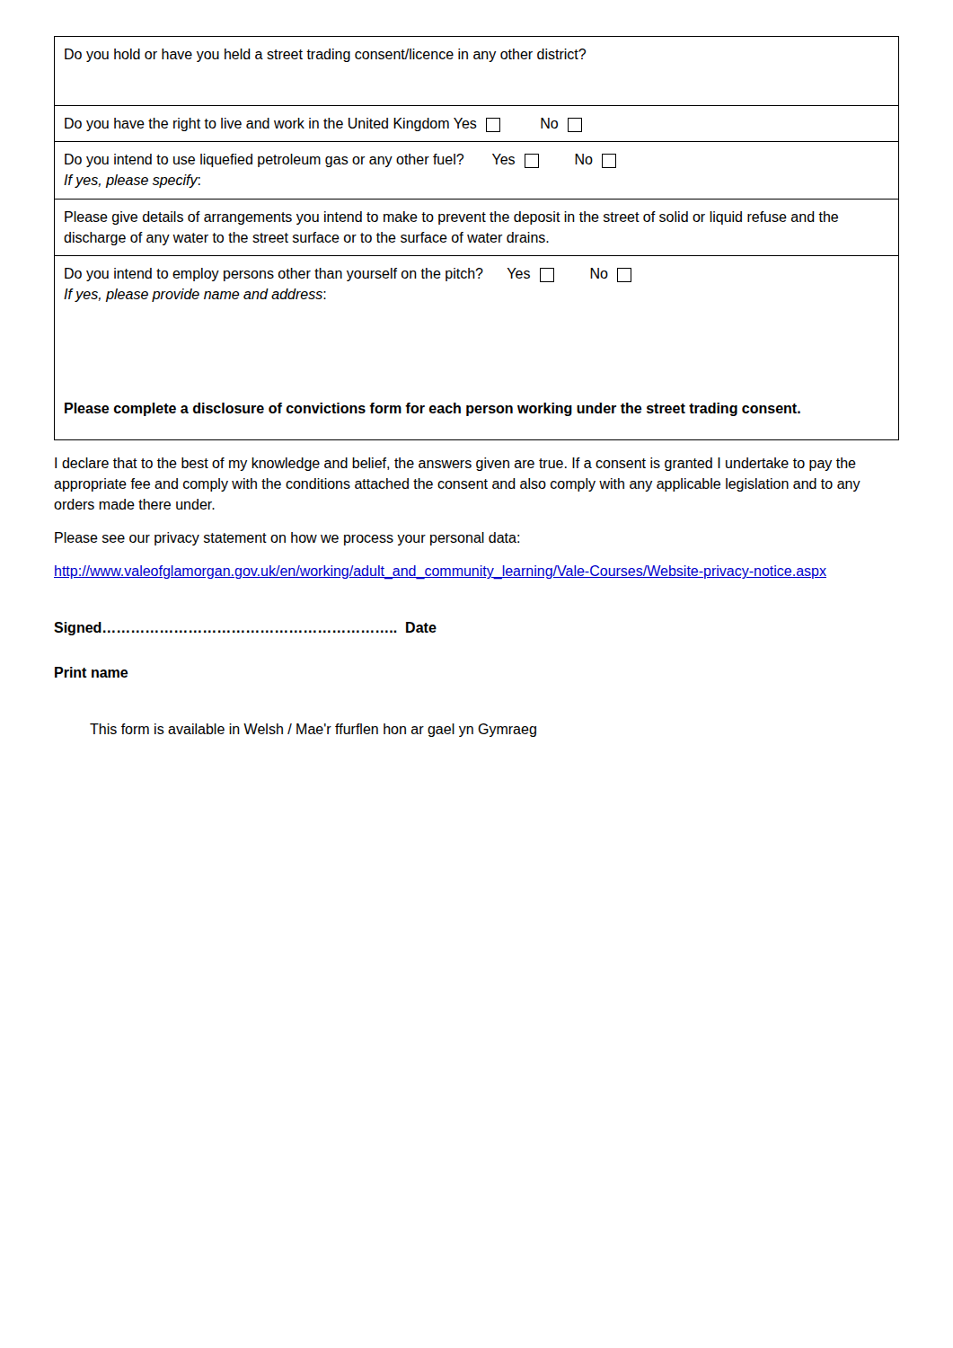| Do you hold or have you held a street trading consent/licence in any other district? |
| Do you have the right to live and work in the United Kingdom Yes No |
| Do you intend to use liquefied petroleum gas or any other fuel? Yes No If yes, please specify : |
| Please give details of arrangements you intend to make to prevent the deposit in the street of solid or liquid refuse and the discharge of any water to the street surface or to the surface of water drains. |
| Do you intend to employ persons other than yourself on the pitch? Yes No If yes, please provide name and address : Please complete a disclosure of convictions form for each person working under the street trading consent. |
I declare that to the best of my knowledge and belief, the answers given are true. If a consent is granted I undertake to pay the appropriate fee and comply with the conditions attached the consent and also comply with any applicable legislation and to any orders made there under.
Please see our privacy statement on how we process your personal data:
http://www.valeofglamorgan.gov.uk/en/working/adult_and_community_learning/Vale-Courses/Website-privacy-notice.aspx
Signed…………………………………………………….. Date
Print name
This form is available in Welsh / Mae'r ffurflen hon ar gael yn Gymraeg